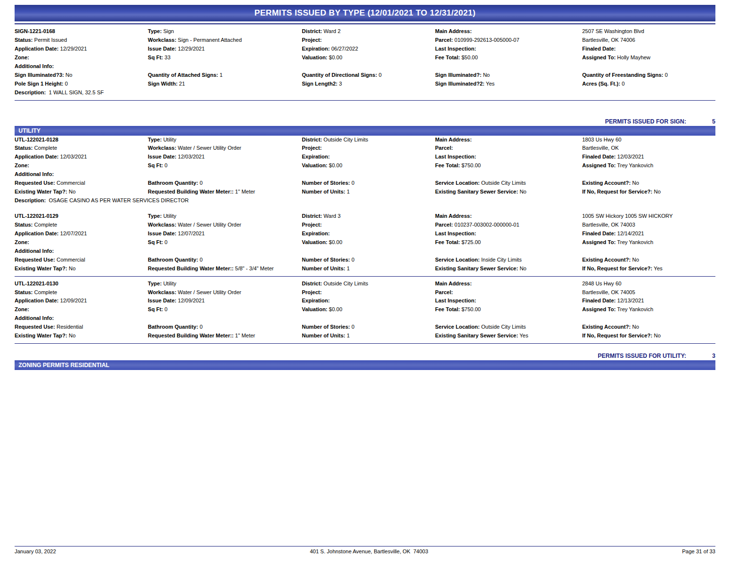PERMITS ISSUED BY TYPE (12/01/2021 TO 12/31/2021)
| SIGN-1221-0168 | Type: Sign | District: Ward 2 | Main Address: | 2507 SE Washington Blvd |
| Status: Permit Issued | Workclass: Sign - Permanent Attached | Project: | Parcel: 010999-292613-005000-07 | Bartlesville, OK 74006 |
| Application Date: 12/29/2021 | Issue Date: 12/29/2021 | Expiration: 06/27/2022 | Last Inspection: | Finaled Date: |
| Zone: | Sq Ft: 33 | Valuation: $0.00 | Fee Total: $50.00 | Assigned To: Holly Mayhew |
| Additional Info: | | | | |
| Sign Illuminated?3: No | Quantity of Attached Signs: 1 | Quantity of Directional Signs: 0 | Sign Illuminated?: No | Quantity of Freestanding Signs: 0 |
| Pole Sign 1 Height: 0 | Sign Width: 21 | Sign Length2: 3 | Sign Illuminated?2: Yes | Acres (Sq. Ft.): 0 |
| Description: 1 WALL SIGN, 32.5 SF |
PERMITS ISSUED FOR SIGN:5
UTILITY
| UTL-122021-0128 | Type: Utility | District: Outside City Limits | Main Address: | 1803 Us Hwy 60 |
| Status: Complete | Workclass: Water / Sewer Utility Order | Project: | Parcel: | Bartlesville, OK |
| Application Date: 12/03/2021 | Issue Date: 12/03/2021 | Expiration: | Last Inspection: | Finaled Date: 12/03/2021 |
| Zone: | Sq Ft: 0 | Valuation: $0.00 | Fee Total: $750.00 | Assigned To: Trey Yankovich |
| Additional Info: | | | | |
| Requested Use: Commercial | Bathroom Quantity: 0 | Number of Stories: 0 | Service Location: Outside City Limits | Existing Account?: No |
| Existing Water Tap?: No | Requested Building Water Meter:: 1" Meter | Number of Units: 1 | Existing Sanitary Sewer Service: No | If No, Request for Service?: No |
| Description: OSAGE CASINO AS PER WATER SERVICES DIRECTOR |
| UTL-122021-0129 | Type: Utility | District: Ward 3 | Main Address: | 1005 SW Hickory 1005 SW HICKORY |
| Status: Complete | Workclass: Water / Sewer Utility Order | Project: | Parcel: 010237-003002-000000-01 | Bartlesville, OK 74003 |
| Application Date: 12/07/2021 | Issue Date: 12/07/2021 | Expiration: | Last Inspection: | Finaled Date: 12/14/2021 |
| Zone: | Sq Ft: 0 | Valuation: $0.00 | Fee Total: $725.00 | Assigned To: Trey Yankovich |
| Additional Info: | | | | |
| Requested Use: Commercial | Bathroom Quantity: 0 | Number of Stories: 0 | Service Location: Inside City Limits | Existing Account?: No |
| Existing Water Tap?: No | Requested Building Water Meter:: 5/8" - 3/4" Meter | Number of Units: 1 | Existing Sanitary Sewer Service: No | If No, Request for Service?: Yes |
| UTL-122021-0130 | Type: Utility | District: Outside City Limits | Main Address: | 2848 Us Hwy 60 |
| Status: Complete | Workclass: Water / Sewer Utility Order | Project: | Parcel: | Bartlesville, OK 74005 |
| Application Date: 12/09/2021 | Issue Date: 12/09/2021 | Expiration: | Last Inspection: | Finaled Date: 12/13/2021 |
| Zone: | Sq Ft: 0 | Valuation: $0.00 | Fee Total: $750.00 | Assigned To: Trey Yankovich |
| Additional Info: | | | | |
| Requested Use: Residential | Bathroom Quantity: 0 | Number of Stories: 0 | Service Location: Outside City Limits | Existing Account?: No |
| Existing Water Tap?: No | Requested Building Water Meter:: 1" Meter | Number of Units: 1 | Existing Sanitary Sewer Service: Yes | If No, Request for Service?: No |
PERMITS ISSUED FOR UTILITY:3
ZONING PERMITS RESIDENTIAL
January 03, 2022 401 S. Johnstone Avenue, Bartlesville, OK 74003 Page 31 of 33